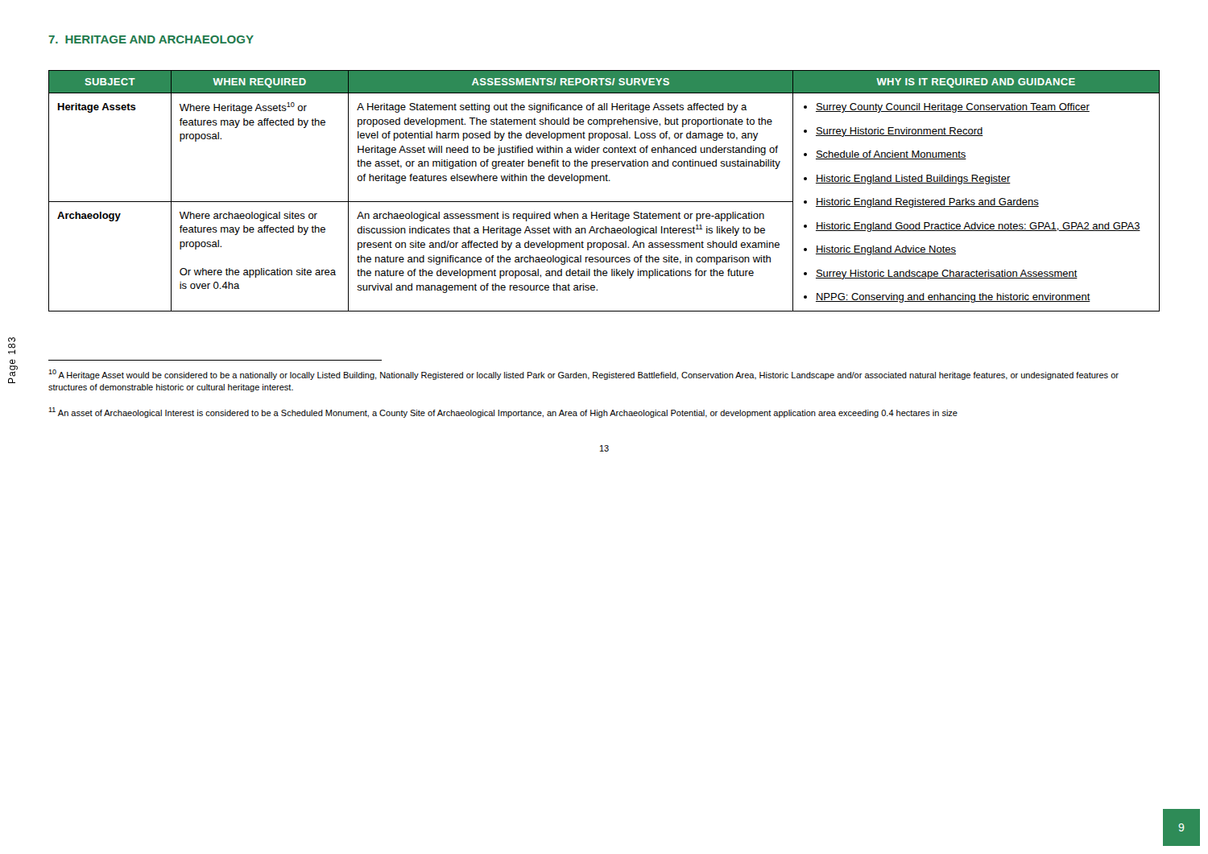Page 183
7. HERITAGE AND ARCHAEOLOGY
| SUBJECT | WHEN REQUIRED | ASSESSMENTS/ REPORTS/ SURVEYS | WHY IS IT REQUIRED AND GUIDANCE |
| --- | --- | --- | --- |
| Heritage Assets | Where Heritage Assets 10 or features may be affected by the proposal. | A Heritage Statement setting out the significance of all Heritage Assets affected by a proposed development. The statement should be comprehensive, but proportionate to the level of potential harm posed by the development proposal. Loss of, or damage to, any Heritage Asset will need to be justified within a wider context of enhanced understanding of the asset, or an mitigation of greater benefit to the preservation and continued sustainability of heritage features elsewhere within the development. | Surrey County Council Heritage Conservation Team Officer Surrey Historic Environment Record Schedule of Ancient Monuments Historic England Listed Buildings Register Historic England Registered Parks and Gardens Historic England Good Practice Advice notes: GPA1, GPA2 and GPA3 Historic England Advice Notes Surrey Historic Landscape Characterisation Assessment NPPG: Conserving and enhancing the historic environment |
| Archaeology | Where archaeological sites or features may be affected by the proposal. Or where the application site area is over 0.4ha | An archaeological assessment is required when a Heritage Statement or pre-application discussion indicates that a Heritage Asset with an Archaeological Interest 11 is likely to be present on site and/or affected by a development proposal. An assessment should examine the nature and significance of the archaeological resources of the site, in comparison with the nature of the development proposal, and detail the likely implications for the future survival and management of the resource that arise. |
10 A Heritage Asset would be considered to be a nationally or locally Listed Building, Nationally Registered or locally listed Park or Garden, Registered Battlefield, Conservation Area, Historic Landscape and/or associated natural heritage features, or undesignated features or structures of demonstrable historic or cultural heritage interest.
11 An asset of Archaeological Interest is considered to be a Scheduled Monument, a County Site of Archaeological Importance, an Area of High Archaeological Potential, or development application area exceeding 0.4 hectares in size
13
9